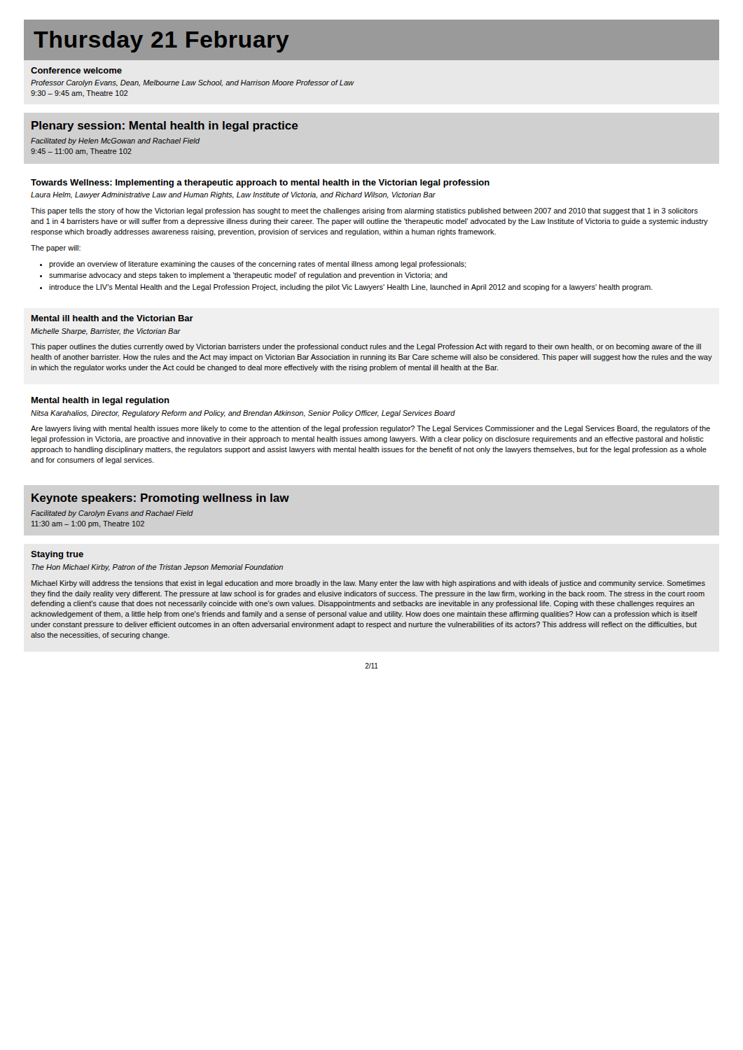Thursday 21 February
Conference welcome
Professor Carolyn Evans, Dean, Melbourne Law School, and Harrison Moore Professor of Law
9:30 – 9:45 am, Theatre 102
Plenary session: Mental health in legal practice
Facilitated by Helen McGowan and Rachael Field
9:45 – 11:00 am, Theatre 102
Towards Wellness: Implementing a therapeutic approach to mental health in the Victorian legal profession
Laura Helm, Lawyer Administrative Law and Human Rights, Law Institute of Victoria, and Richard Wilson, Victorian Bar
This paper tells the story of how the Victorian legal profession has sought to meet the challenges arising from alarming statistics published between 2007 and 2010 that suggest that 1 in 3 solicitors and 1 in 4 barristers have or will suffer from a depressive illness during their career. The paper will outline the 'therapeutic model' advocated by the Law Institute of Victoria to guide a systemic industry response which broadly addresses awareness raising, prevention, provision of services and regulation, within a human rights framework.
The paper will:
provide an overview of literature examining the causes of the concerning rates of mental illness among legal professionals;
summarise advocacy and steps taken to implement a 'therapeutic model' of regulation and prevention in Victoria; and
introduce the LIV's Mental Health and the Legal Profession Project, including the pilot Vic Lawyers' Health Line, launched in April 2012 and scoping for a lawyers' health program.
Mental ill health and the Victorian Bar
Michelle Sharpe, Barrister, the Victorian Bar
This paper outlines the duties currently owed by Victorian barristers under the professional conduct rules and the Legal Profession Act with regard to their own health, or on becoming aware of the ill health of another barrister. How the rules and the Act may impact on Victorian Bar Association in running its Bar Care scheme will also be considered. This paper will suggest how the rules and the way in which the regulator works under the Act could be changed to deal more effectively with the rising problem of mental ill health at the Bar.
Mental health in legal regulation
Nitsa Karahalios, Director, Regulatory Reform and Policy, and Brendan Atkinson, Senior Policy Officer, Legal Services Board
Are lawyers living with mental health issues more likely to come to the attention of the legal profession regulator? The Legal Services Commissioner and the Legal Services Board, the regulators of the legal profession in Victoria, are proactive and innovative in their approach to mental health issues among lawyers. With a clear policy on disclosure requirements and an effective pastoral and holistic approach to handling disciplinary matters, the regulators support and assist lawyers with mental health issues for the benefit of not only the lawyers themselves, but for the legal profession as a whole and for consumers of legal services.
Keynote speakers: Promoting wellness in law
Facilitated by Carolyn Evans and Rachael Field
11:30 am – 1:00 pm, Theatre 102
Staying true
The Hon Michael Kirby, Patron of the Tristan Jepson Memorial Foundation
Michael Kirby will address the tensions that exist in legal education and more broadly in the law. Many enter the law with high aspirations and with ideals of justice and community service. Sometimes they find the daily reality very different. The pressure at law school is for grades and elusive indicators of success. The pressure in the law firm, working in the back room. The stress in the court room defending a client's cause that does not necessarily coincide with one's own values. Disappointments and setbacks are inevitable in any professional life. Coping with these challenges requires an acknowledgement of them, a little help from one's friends and family and a sense of personal value and utility. How does one maintain these affirming qualities? How can a profession which is itself under constant pressure to deliver efficient outcomes in an often adversarial environment adapt to respect and nurture the vulnerabilities of its actors? This address will reflect on the difficulties, but also the necessities, of securing change.
2/11